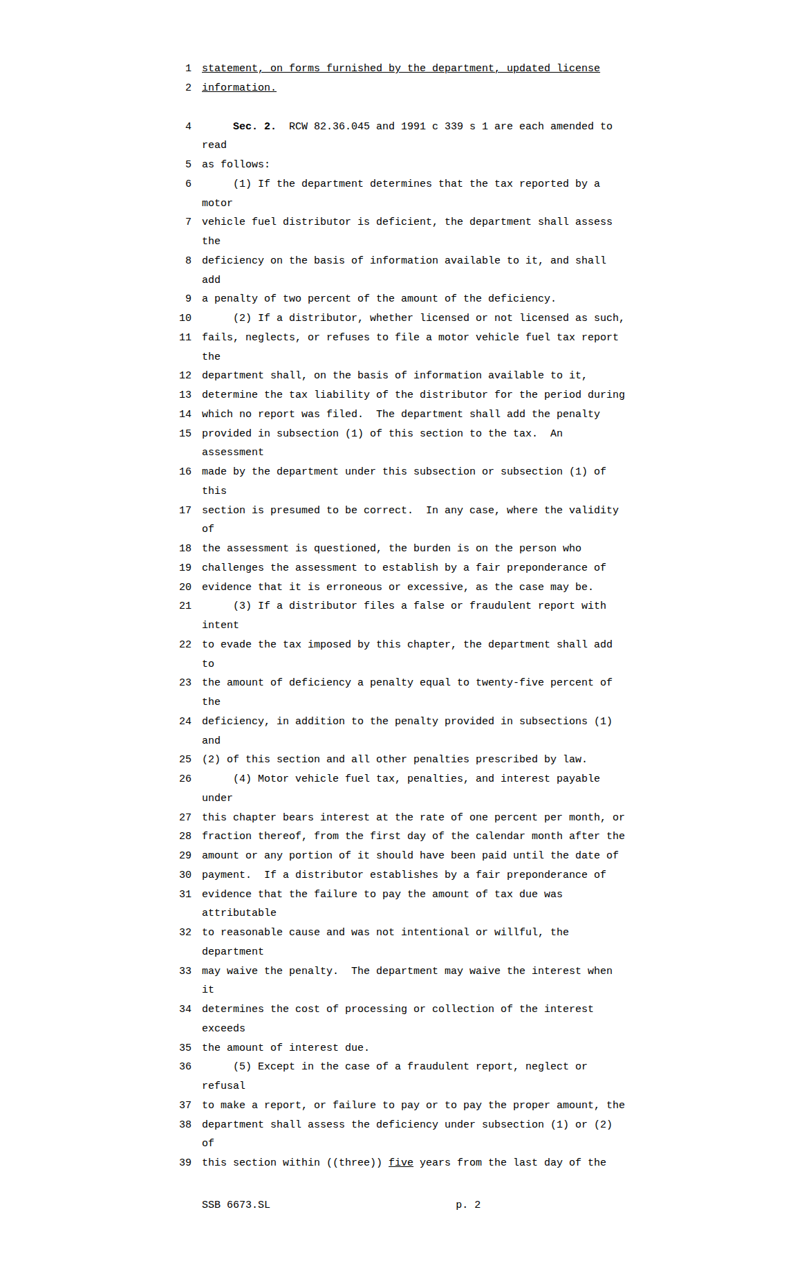statement, on forms furnished by the department, updated license
information.
Sec. 2. RCW 82.36.045 and 1991 c 339 s 1 are each amended to read
as follows:
(1) If the department determines that the tax reported by a motor
vehicle fuel distributor is deficient, the department shall assess the
deficiency on the basis of information available to it, and shall add
a penalty of two percent of the amount of the deficiency.
(2) If a distributor, whether licensed or not licensed as such,
fails, neglects, or refuses to file a motor vehicle fuel tax report the
department shall, on the basis of information available to it,
determine the tax liability of the distributor for the period during
which no report was filed. The department shall add the penalty
provided in subsection (1) of this section to the tax. An assessment
made by the department under this subsection or subsection (1) of this
section is presumed to be correct. In any case, where the validity of
the assessment is questioned, the burden is on the person who
challenges the assessment to establish by a fair preponderance of
evidence that it is erroneous or excessive, as the case may be.
(3) If a distributor files a false or fraudulent report with intent
to evade the tax imposed by this chapter, the department shall add to
the amount of deficiency a penalty equal to twenty-five percent of the
deficiency, in addition to the penalty provided in subsections (1) and
(2) of this section and all other penalties prescribed by law.
(4) Motor vehicle fuel tax, penalties, and interest payable under
this chapter bears interest at the rate of one percent per month, or
fraction thereof, from the first day of the calendar month after the
amount or any portion of it should have been paid until the date of
payment. If a distributor establishes by a fair preponderance of
evidence that the failure to pay the amount of tax due was attributable
to reasonable cause and was not intentional or willful, the department
may waive the penalty. The department may waive the interest when it
determines the cost of processing or collection of the interest exceeds
the amount of interest due.
(5) Except in the case of a fraudulent report, neglect or refusal
to make a report, or failure to pay or to pay the proper amount, the
department shall assess the deficiency under subsection (1) or (2) of
this section within ((three)) five years from the last day of the
SSB 6673.SL p. 2